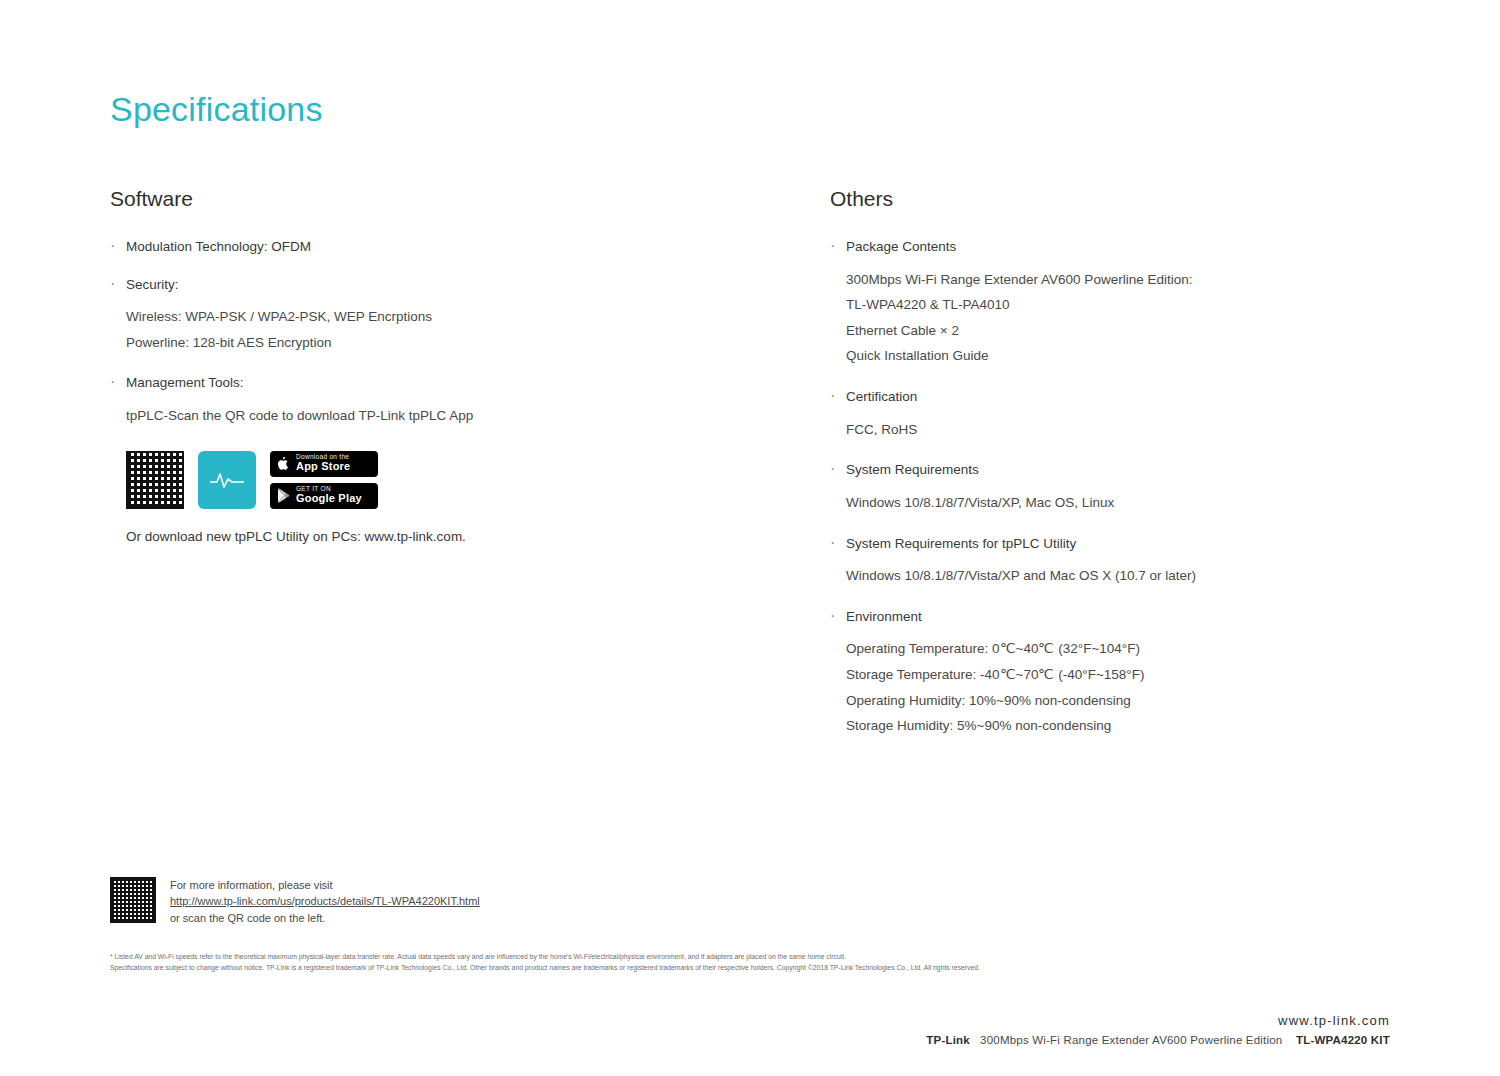Specifications
Software
Modulation Technology: OFDM
Security:
Wireless: WPA-PSK / WPA2-PSK, WEP Encrptions
Powerline: 128-bit AES Encryption
Management Tools:
tpPLC-Scan the QR code to download TP-Link tpPLC App
Download on the
App Store
GET IT ON
Google Play
Or download new tpPLC Utility on PCs: www.tp-link.com.
Others
Package Contents
300Mbps Wi-Fi Range Extender AV600 Powerline Edition:
TL-WPA4220 & TL-PA4010
Ethernet Cable × 2
Quick Installation Guide
Certification
FCC, RoHS
System Requirements
Windows 10/8.1/8/7/Vista/XP, Mac OS, Linux
System Requirements for tpPLC Utility
Windows 10/8.1/8/7/Vista/XP and Mac OS X (10.7 or later)
Environment
Operating Temperature: 0℃~40℃ (32°F~104°F)
Storage Temperature: -40℃~70℃ (-40°F~158°F)
Operating Humidity: 10%~90% non-condensing
Storage Humidity: 5%~90% non-condensing
For more information, please visit
http://www.tp-link.com/us/products/details/TL-WPA4220KIT.html
or scan the QR code on the left.
* Listed AV and Wi-Fi speeds refer to the theoretical maximum physical-layer data transfer rate. Actual data speeds vary and are influenced by the home's Wi-Fi/electrical/physical environment, and if adapters are placed on the same home circuit.
Specifications are subject to change without notice. TP-Link is a registered trademark of TP-Link Technologies Co., Ltd. Other brands and product names are trademarks or registered trademarks of their respective holders. Copyright ©2018 TP-Link Technologies Co., Ltd. All rights reserved.
www.tp-link.com
TP-Link 300Mbps Wi-Fi Range Extender AV600 Powerline Edition TL-WPA4220 KIT